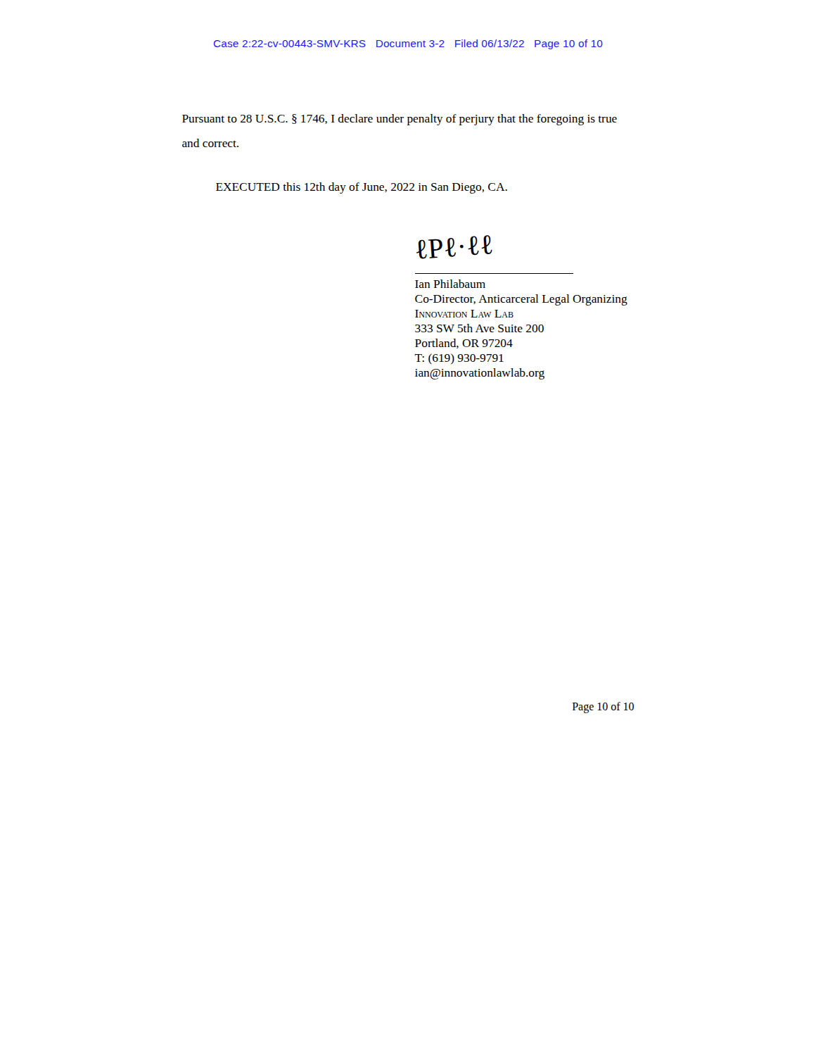Case 2:22-cv-00443-SMV-KRS Document 3-2 Filed 06/13/22 Page 10 of 10
Pursuant to 28 U.S.C. § 1746, I declare under penalty of perjury that the foregoing is true and correct.
EXECUTED this 12th day of June, 2022 in San Diego, CA.
ℓPℓ·ℓℓ
Ian Philabaum
Co-Director, Anticarceral Legal Organizing
Innovation Law Lab
333 SW 5th Ave Suite 200
Portland, OR 97204
T: (619) 930-9791
ian@innovationlawlab.org
Page 10 of 10